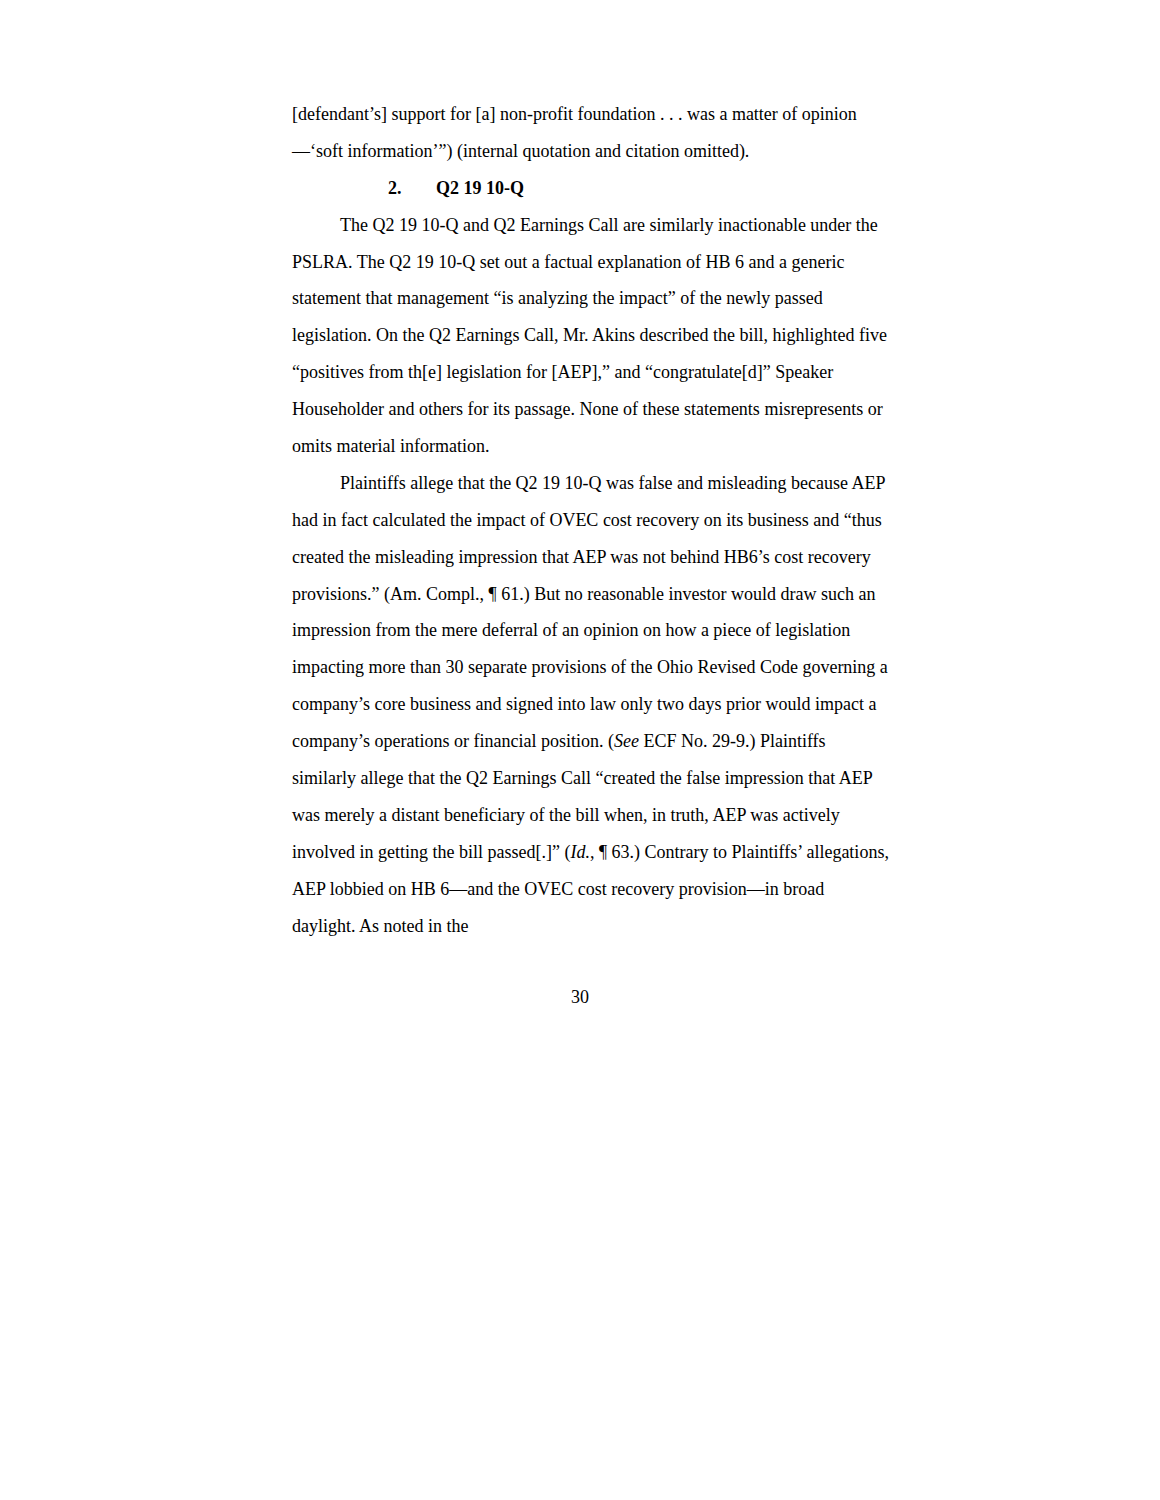[defendant’s] support for [a] non-profit foundation . . . was a matter of opinion—‘soft information’”) (internal quotation and citation omitted).
2. Q2 19 10-Q
The Q2 19 10-Q and Q2 Earnings Call are similarly inactionable under the PSLRA. The Q2 19 10-Q set out a factual explanation of HB 6 and a generic statement that management “is analyzing the impact” of the newly passed legislation. On the Q2 Earnings Call, Mr. Akins described the bill, highlighted five “positives from th[e] legislation for [AEP],” and “congratulate[d]” Speaker Householder and others for its passage. None of these statements misrepresents or omits material information.
Plaintiffs allege that the Q2 19 10-Q was false and misleading because AEP had in fact calculated the impact of OVEC cost recovery on its business and “thus created the misleading impression that AEP was not behind HB6’s cost recovery provisions.” (Am. Compl., ¶ 61.) But no reasonable investor would draw such an impression from the mere deferral of an opinion on how a piece of legislation impacting more than 30 separate provisions of the Ohio Revised Code governing a company’s core business and signed into law only two days prior would impact a company’s operations or financial position. (See ECF No. 29-9.) Plaintiffs similarly allege that the Q2 Earnings Call “created the false impression that AEP was merely a distant beneficiary of the bill when, in truth, AEP was actively involved in getting the bill passed[.]” (Id., ¶ 63.) Contrary to Plaintiffs’ allegations, AEP lobbied on HB 6—and the OVEC cost recovery provision—in broad daylight. As noted in the
30